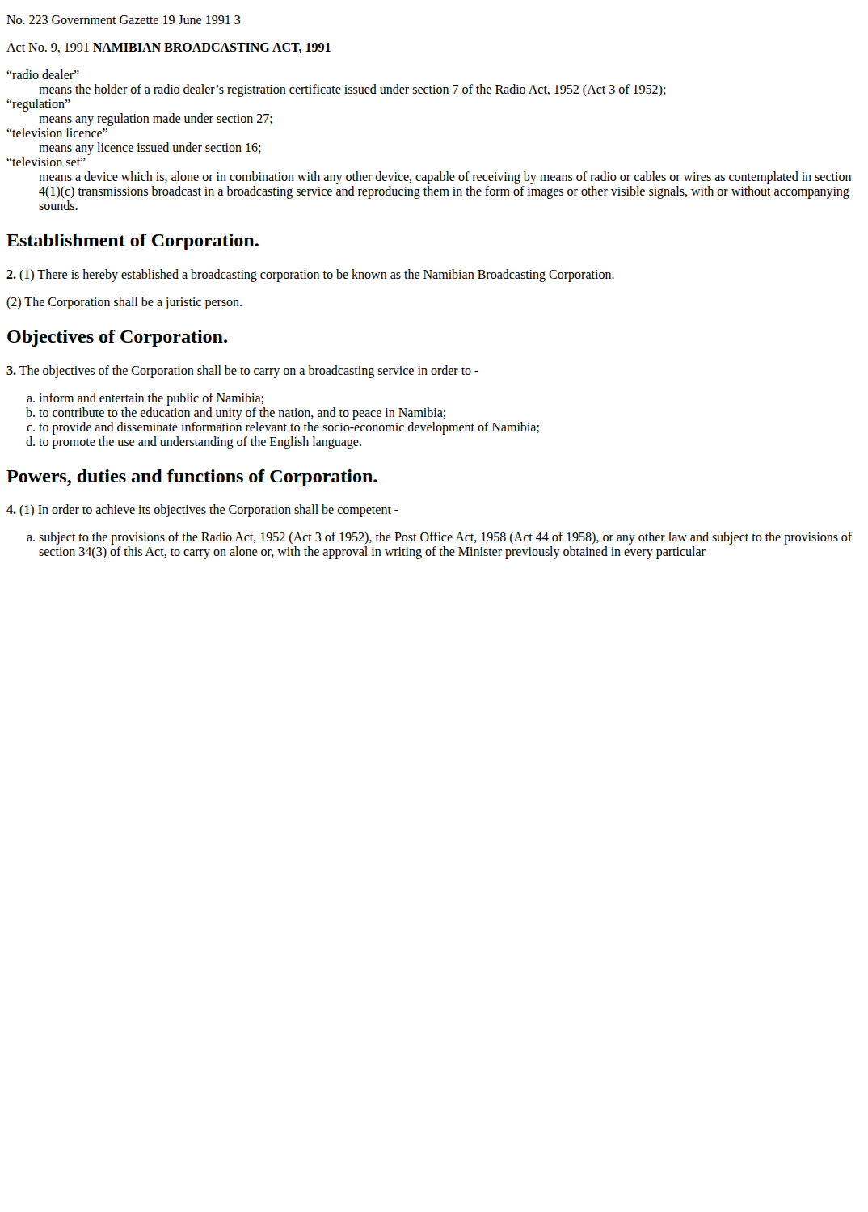No. 223 Government Gazette 19 June 1991 3
Act No. 9, 1991 NAMIBIAN BROADCASTING ACT, 1991
“radio dealer”
means the holder of a radio dealer’s registration certificate issued under section 7 of the Radio Act, 1952 (Act 3 of 1952);
“regulation”
means any regulation made under section 27;
“television licence”
means any licence issued under section 16;
“television set”
means a device which is, alone or in combination with any other device, capable of receiving by means of radio or cables or wires as contemplated in section 4(1)(c) transmissions broadcast in a broadcasting service and reproducing them in the form of images or other visible signals, with or without accompanying sounds.
Establishment of Corporation.
2. (1) There is hereby established a broadcasting corporation to be known as the Namibian Broadcasting Corporation.
(2) The Corporation shall be a juristic person.
Objectives of Corporation.
3. The objectives of the Corporation shall be to carry on a broadcasting service in order to -
inform and entertain the public of Namibia;
to contribute to the education and unity of the nation, and to peace in Namibia;
to provide and disseminate information relevant to the socio-economic development of Namibia;
to promote the use and understanding of the English language.
Powers, duties and functions of Corporation.
4. (1) In order to achieve its objectives the Corporation shall be competent -
subject to the provisions of the Radio Act, 1952 (Act 3 of 1952), the Post Office Act, 1958 (Act 44 of 1958), or any other law and subject to the provisions of section 34(3) of this Act, to carry on alone or, with the approval in writing of the Minister previously obtained in every particular